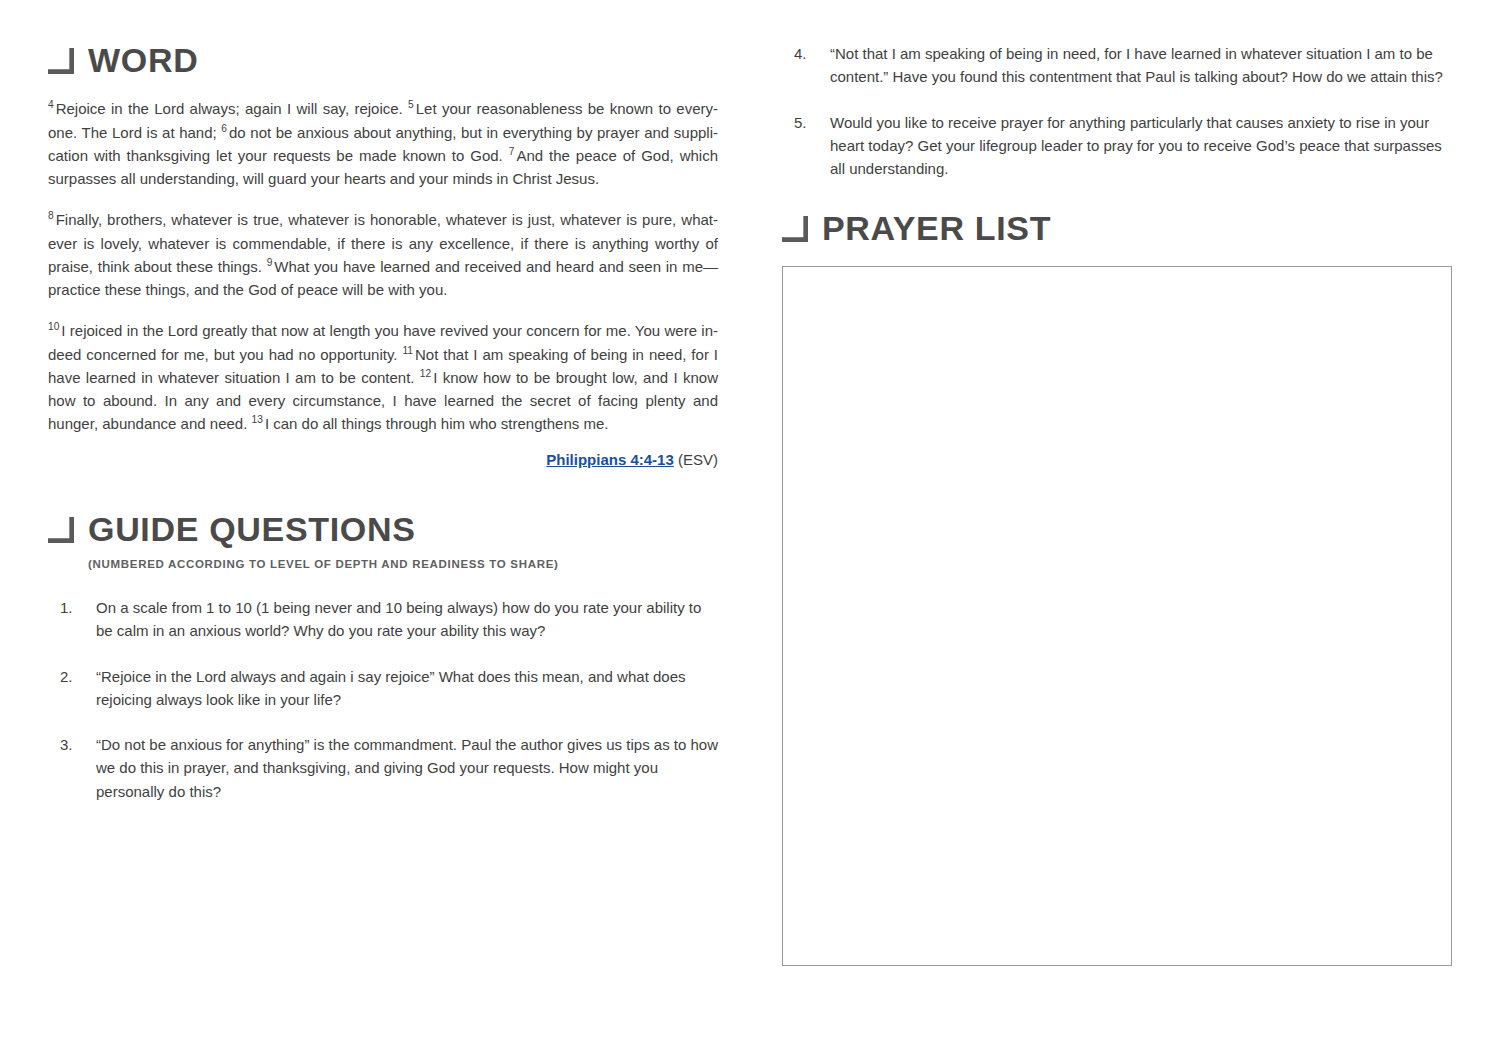Word
4Rejoice in the Lord always; again I will say, rejoice. 5Let your reasonableness be known to everyone. The Lord is at hand; 6do not be anxious about anything, but in everything by prayer and supplication with thanksgiving let your requests be made known to God. 7And the peace of God, which surpasses all understanding, will guard your hearts and your minds in Christ Jesus.
8Finally, brothers, whatever is true, whatever is honorable, whatever is just, whatever is pure, whatever is lovely, whatever is commendable, if there is any excellence, if there is anything worthy of praise, think about these things. 9What you have learned and received and heard and seen in me—practice these things, and the God of peace will be with you.
10I rejoiced in the Lord greatly that now at length you have revived your concern for me. You were indeed concerned for me, but you had no opportunity. 11Not that I am speaking of being in need, for I have learned in whatever situation I am to be content. 12I know how to be brought low, and I know how to abound. In any and every circumstance, I have learned the secret of facing plenty and hunger, abundance and need. 13I can do all things through him who strengthens me.
Philippians 4:4-13 (ESV)
Guide Questions
(Numbered according to level of depth and readiness to share)
On a scale from 1 to 10 (1 being never and 10 being always) how do you rate your ability to be calm in an anxious world? Why do you rate your ability this way?
“Rejoice in the Lord always and again i say rejoice” What does this mean, and what does rejoicing always look like in your life?
“Do not be anxious for anything” is the commandment. Paul the author gives us tips as to how we do this in prayer, and thanksgiving, and giving God your requests. How might you personally do this?
“Not that I am speaking of being in need, for I have learned in whatever situation I am to be content.” Have you found this contentment that Paul is talking about? How do we attain this?
Would you like to receive prayer for anything particularly that causes anxiety to rise in your heart today? Get your lifegroup leader to pray for you to receive God’s peace that surpasses all understanding.
Prayer List